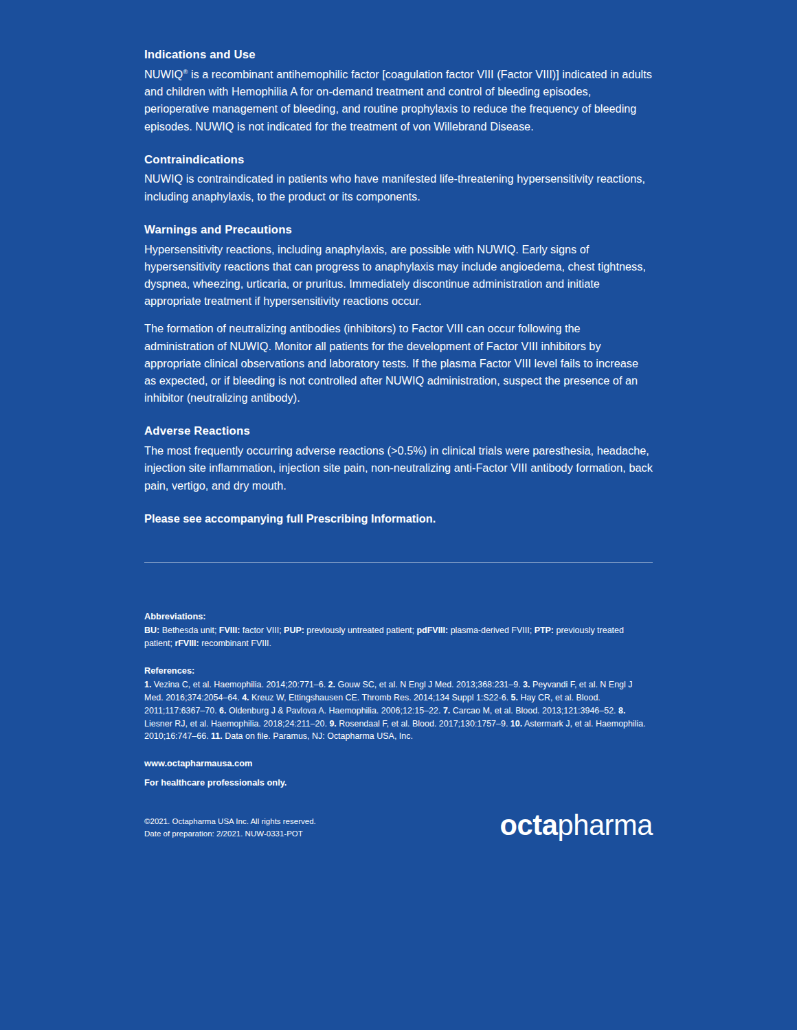Indications and Use
NUWIQ® is a recombinant antihemophilic factor [coagulation factor VIII (Factor VIII)] indicated in adults and children with Hemophilia A for on-demand treatment and control of bleeding episodes, perioperative management of bleeding, and routine prophylaxis to reduce the frequency of bleeding episodes. NUWIQ is not indicated for the treatment of von Willebrand Disease.
Contraindications
NUWIQ is contraindicated in patients who have manifested life-threatening hypersensitivity reactions, including anaphylaxis, to the product or its components.
Warnings and Precautions
Hypersensitivity reactions, including anaphylaxis, are possible with NUWIQ. Early signs of hypersensitivity reactions that can progress to anaphylaxis may include angioedema, chest tightness, dyspnea, wheezing, urticaria, or pruritus. Immediately discontinue administration and initiate appropriate treatment if hypersensitivity reactions occur.
The formation of neutralizing antibodies (inhibitors) to Factor VIII can occur following the administration of NUWIQ. Monitor all patients for the development of Factor VIII inhibitors by appropriate clinical observations and laboratory tests. If the plasma Factor VIII level fails to increase as expected, or if bleeding is not controlled after NUWIQ administration, suspect the presence of an inhibitor (neutralizing antibody).
Adverse Reactions
The most frequently occurring adverse reactions (>0.5%) in clinical trials were paresthesia, headache, injection site inflammation, injection site pain, non-neutralizing anti-Factor VIII antibody formation, back pain, vertigo, and dry mouth.
Please see accompanying full Prescribing Information.
Abbreviations:
BU: Bethesda unit; FVIII: factor VIII; PUP: previously untreated patient; pdFVIII: plasma-derived FVIII; PTP: previously treated patient; rFVIII: recombinant FVIII.
References:
1. Vezina C, et al. Haemophilia. 2014;20:771–6. 2. Gouw SC, et al. N Engl J Med. 2013;368:231–9. 3. Peyvandi F, et al. N Engl J Med. 2016;374:2054–64. 4. Kreuz W, Ettingshausen CE. Thromb Res. 2014;134 Suppl 1:S22-6. 5. Hay CR, et al. Blood. 2011;117:6367–70. 6. Oldenburg J & Pavlova A. Haemophilia. 2006;12:15–22. 7. Carcao M, et al. Blood. 2013;121:3946–52. 8. Liesner RJ, et al. Haemophilia. 2018;24:211–20. 9. Rosendaal F, et al. Blood. 2017;130:1757–9. 10. Astermark J, et al. Haemophilia. 2010;16:747–66. 11. Data on file. Paramus, NJ: Octapharma USA, Inc.
www.octapharmausa.com For healthcare professionals only.
©2021. Octapharma USA Inc. All rights reserved.
Date of preparation: 2/2021. NUW-0331-POT
octa pharma